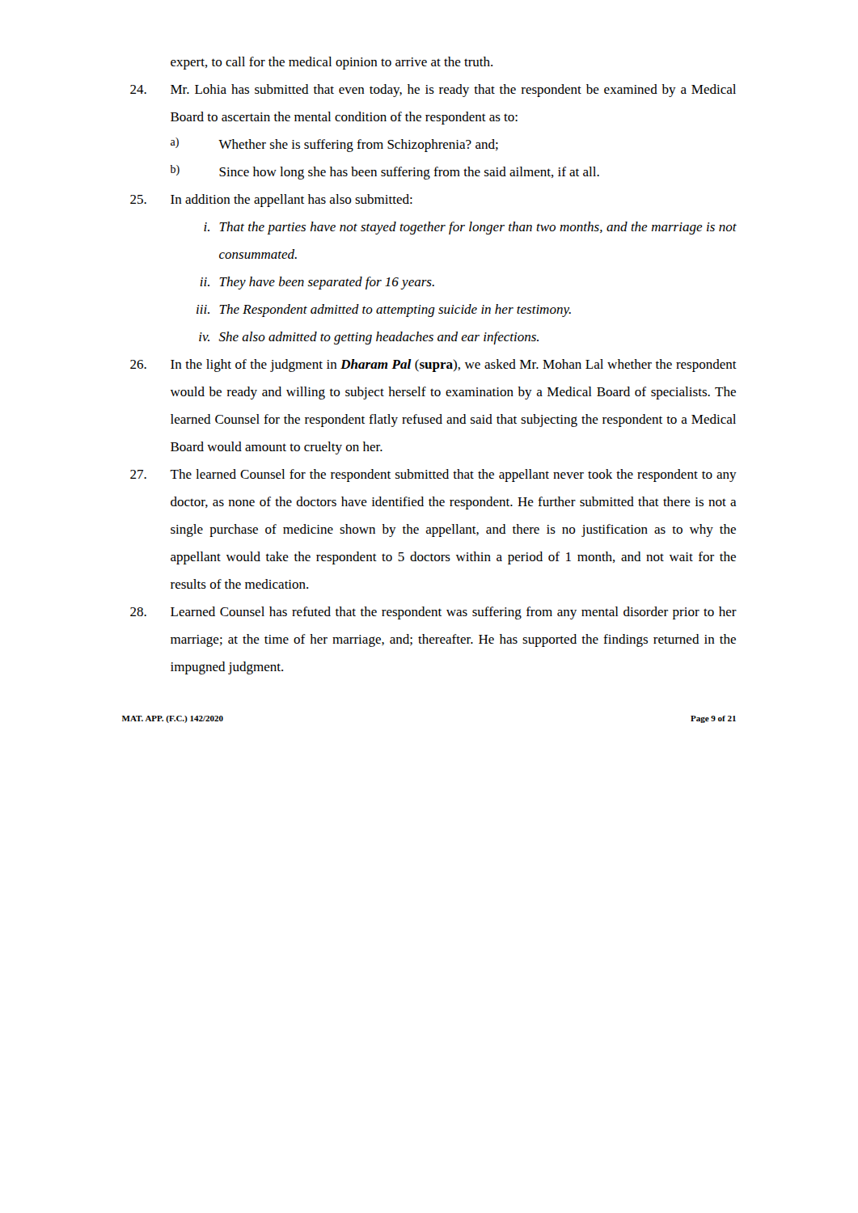expert, to call for the medical opinion to arrive at the truth.
Mr. Lohia has submitted that even today, he is ready that the respondent be examined by a Medical Board to ascertain the mental condition of the respondent as to:
Whether she is suffering from Schizophrenia? and;
Since how long she has been suffering from the said ailment, if at all.
In addition the appellant has also submitted:
That the parties have not stayed together for longer than two months, and the marriage is not consummated.
They have been separated for 16 years.
The Respondent admitted to attempting suicide in her testimony.
She also admitted to getting headaches and ear infections.
In the light of the judgment in Dharam Pal (supra), we asked Mr. Mohan Lal whether the respondent would be ready and willing to subject herself to examination by a Medical Board of specialists. The learned Counsel for the respondent flatly refused and said that subjecting the respondent to a Medical Board would amount to cruelty on her.
The learned Counsel for the respondent submitted that the appellant never took the respondent to any doctor, as none of the doctors have identified the respondent. He further submitted that there is not a single purchase of medicine shown by the appellant, and there is no justification as to why the appellant would take the respondent to 5 doctors within a period of 1 month, and not wait for the results of the medication.
Learned Counsel has refuted that the respondent was suffering from any mental disorder prior to her marriage; at the time of her marriage, and; thereafter. He has supported the findings returned in the impugned judgment.
MAT. APP. (F.C.) 142/2020
Page 9 of 21